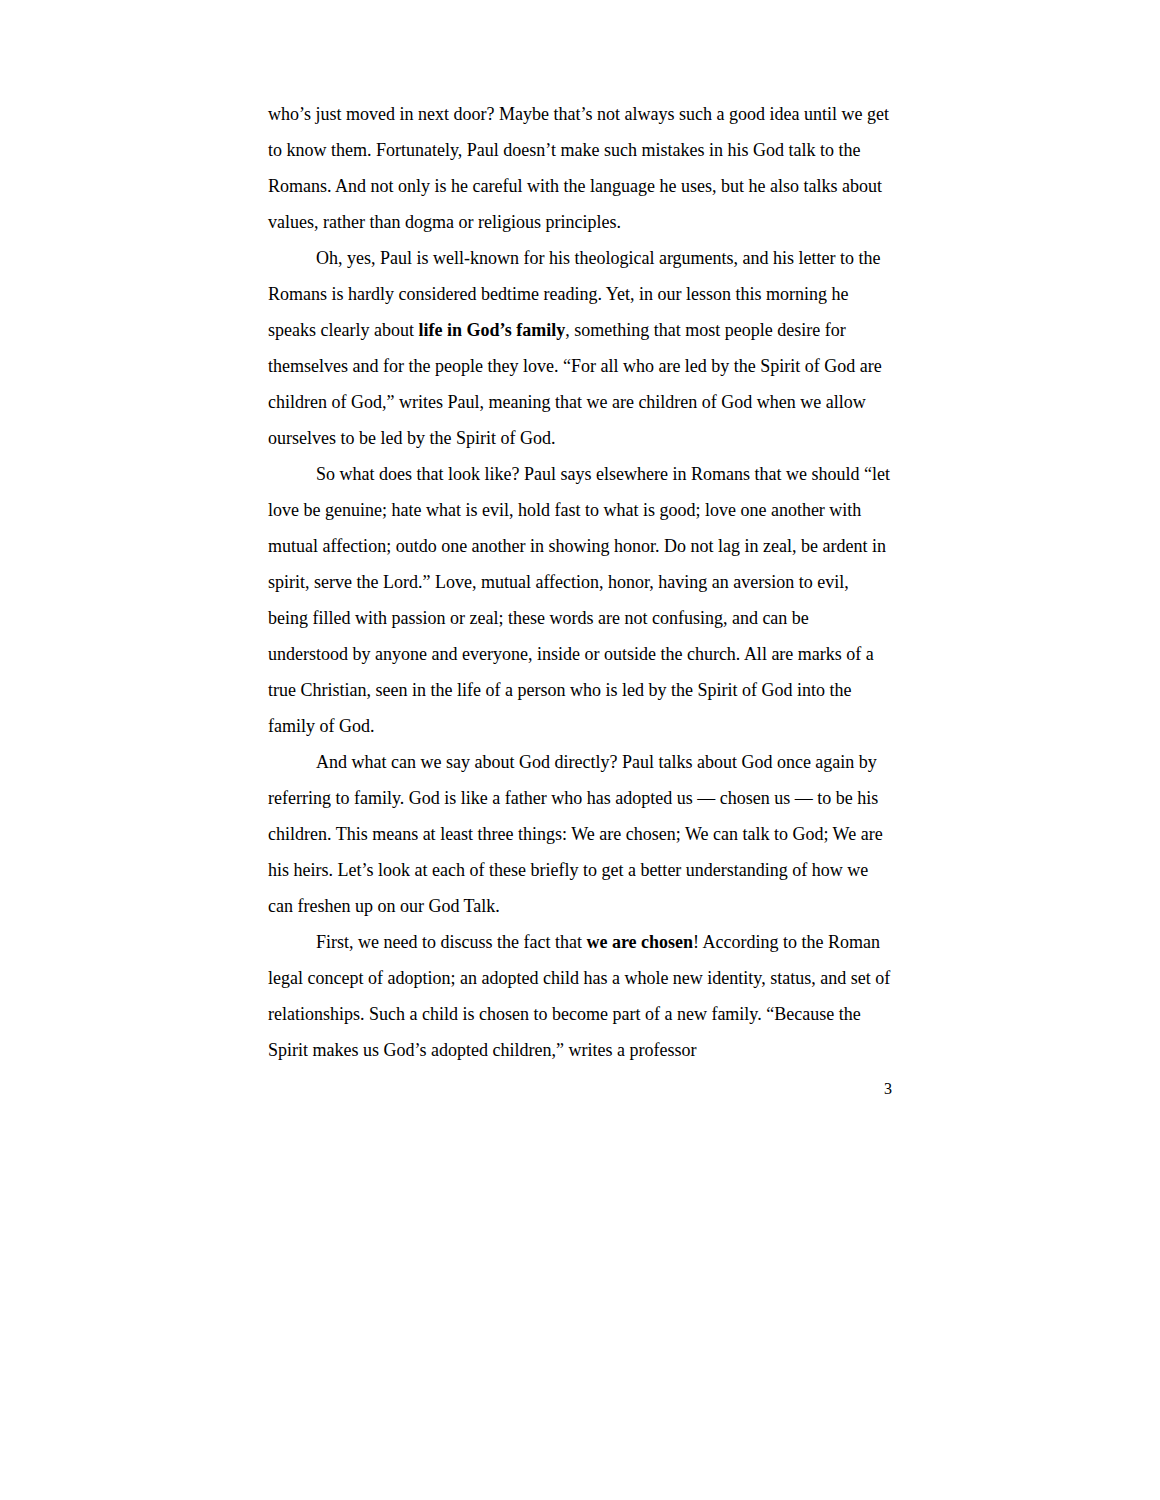who’s just moved in next door? Maybe that’s not always such a good idea until we get to know them. Fortunately, Paul doesn’t make such mistakes in his God talk to the Romans. And not only is he careful with the language he uses, but he also talks about values, rather than dogma or religious principles.
Oh, yes, Paul is well-known for his theological arguments, and his letter to the Romans is hardly considered bedtime reading. Yet, in our lesson this morning he speaks clearly about life in God’s family, something that most people desire for themselves and for the people they love. “For all who are led by the Spirit of God are children of God,” writes Paul, meaning that we are children of God when we allow ourselves to be led by the Spirit of God.
So what does that look like? Paul says elsewhere in Romans that we should “let love be genuine; hate what is evil, hold fast to what is good; love one another with mutual affection; outdo one another in showing honor. Do not lag in zeal, be ardent in spirit, serve the Lord.” Love, mutual affection, honor, having an aversion to evil, being filled with passion or zeal; these words are not confusing, and can be understood by anyone and everyone, inside or outside the church. All are marks of a true Christian, seen in the life of a person who is led by the Spirit of God into the family of God.
And what can we say about God directly? Paul talks about God once again by referring to family. God is like a father who has adopted us — chosen us — to be his children. This means at least three things: We are chosen; We can talk to God; We are his heirs. Let’s look at each of these briefly to get a better understanding of how we can freshen up on our God Talk.
First, we need to discuss the fact that we are chosen! According to the Roman legal concept of adoption; an adopted child has a whole new identity, status, and set of relationships. Such a child is chosen to become part of a new family. “Because the Spirit makes us God’s adopted children,” writes a professor
3